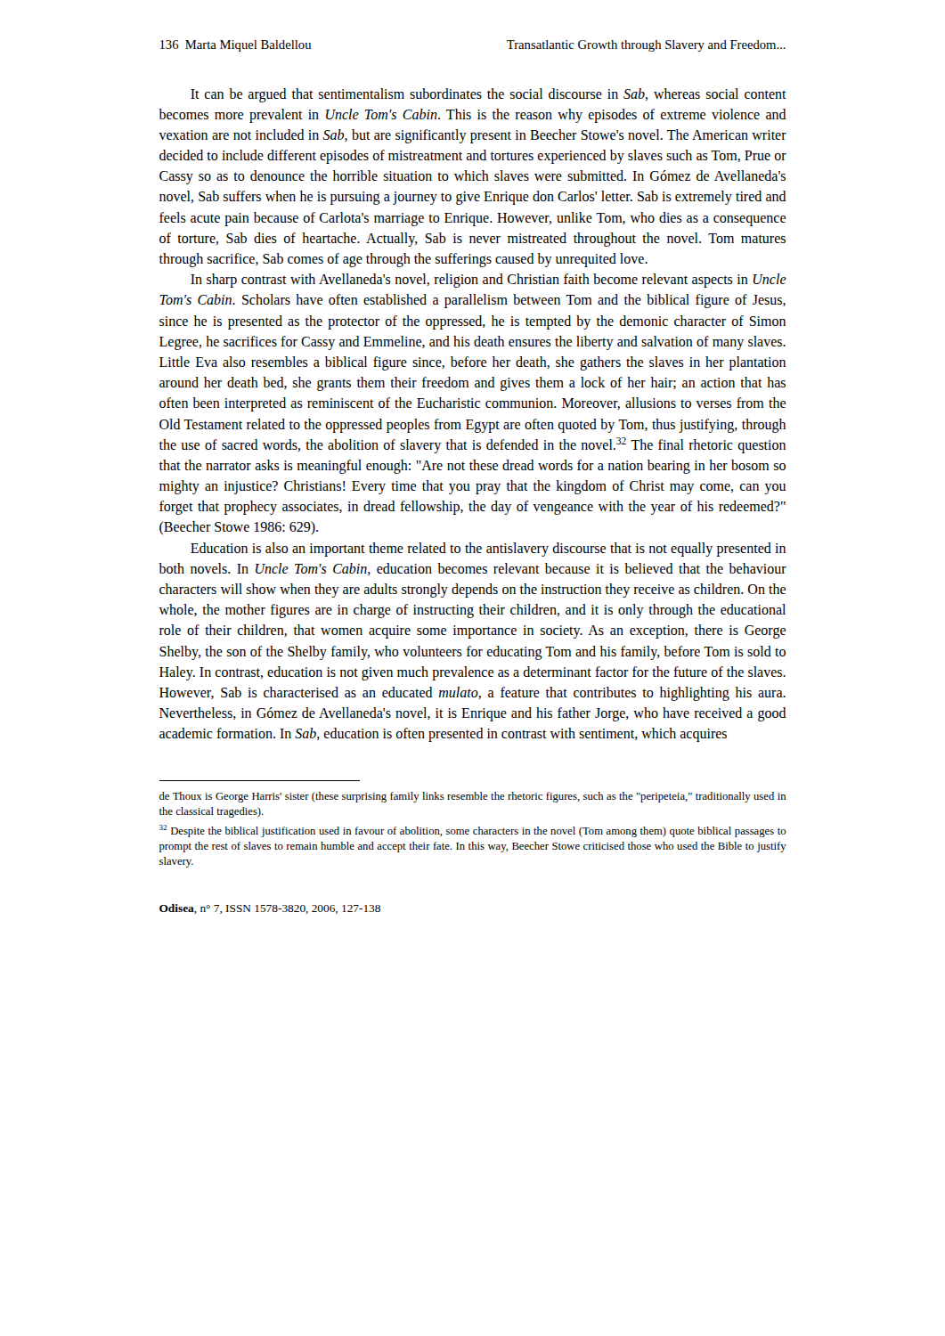136 Marta Miquel Baldellou Transatlantic Growth through Slavery and Freedom...
It can be argued that sentimentalism subordinates the social discourse in Sab, whereas social content becomes more prevalent in Uncle Tom's Cabin. This is the reason why episodes of extreme violence and vexation are not included in Sab, but are significantly present in Beecher Stowe's novel. The American writer decided to include different episodes of mistreatment and tortures experienced by slaves such as Tom, Prue or Cassy so as to denounce the horrible situation to which slaves were submitted. In Gómez de Avellaneda's novel, Sab suffers when he is pursuing a journey to give Enrique don Carlos' letter. Sab is extremely tired and feels acute pain because of Carlota's marriage to Enrique. However, unlike Tom, who dies as a consequence of torture, Sab dies of heartache. Actually, Sab is never mistreated throughout the novel. Tom matures through sacrifice, Sab comes of age through the sufferings caused by unrequited love.
In sharp contrast with Avellaneda's novel, religion and Christian faith become relevant aspects in Uncle Tom's Cabin. Scholars have often established a parallelism between Tom and the biblical figure of Jesus, since he is presented as the protector of the oppressed, he is tempted by the demonic character of Simon Legree, he sacrifices for Cassy and Emmeline, and his death ensures the liberty and salvation of many slaves. Little Eva also resembles a biblical figure since, before her death, she gathers the slaves in her plantation around her death bed, she grants them their freedom and gives them a lock of her hair; an action that has often been interpreted as reminiscent of the Eucharistic communion. Moreover, allusions to verses from the Old Testament related to the oppressed peoples from Egypt are often quoted by Tom, thus justifying, through the use of sacred words, the abolition of slavery that is defended in the novel.32 The final rhetoric question that the narrator asks is meaningful enough: "Are not these dread words for a nation bearing in her bosom so mighty an injustice? Christians! Every time that you pray that the kingdom of Christ may come, can you forget that prophecy associates, in dread fellowship, the day of vengeance with the year of his redeemed?" (Beecher Stowe 1986: 629).
Education is also an important theme related to the antislavery discourse that is not equally presented in both novels. In Uncle Tom's Cabin, education becomes relevant because it is believed that the behaviour characters will show when they are adults strongly depends on the instruction they receive as children. On the whole, the mother figures are in charge of instructing their children, and it is only through the educational role of their children, that women acquire some importance in society. As an exception, there is George Shelby, the son of the Shelby family, who volunteers for educating Tom and his family, before Tom is sold to Haley. In contrast, education is not given much prevalence as a determinant factor for the future of the slaves. However, Sab is characterised as an educated mulato, a feature that contributes to highlighting his aura. Nevertheless, in Gómez de Avellaneda's novel, it is Enrique and his father Jorge, who have received a good academic formation. In Sab, education is often presented in contrast with sentiment, which acquires
de Thoux is George Harris' sister (these surprising family links resemble the rhetoric figures, such as the "peripeteia," traditionally used in the classical tragedies).
32 Despite the biblical justification used in favour of abolition, some characters in the novel (Tom among them) quote biblical passages to prompt the rest of slaves to remain humble and accept their fate. In this way, Beecher Stowe criticised those who used the Bible to justify slavery.
Odisea, n° 7, ISSN 1578-3820, 2006, 127-138